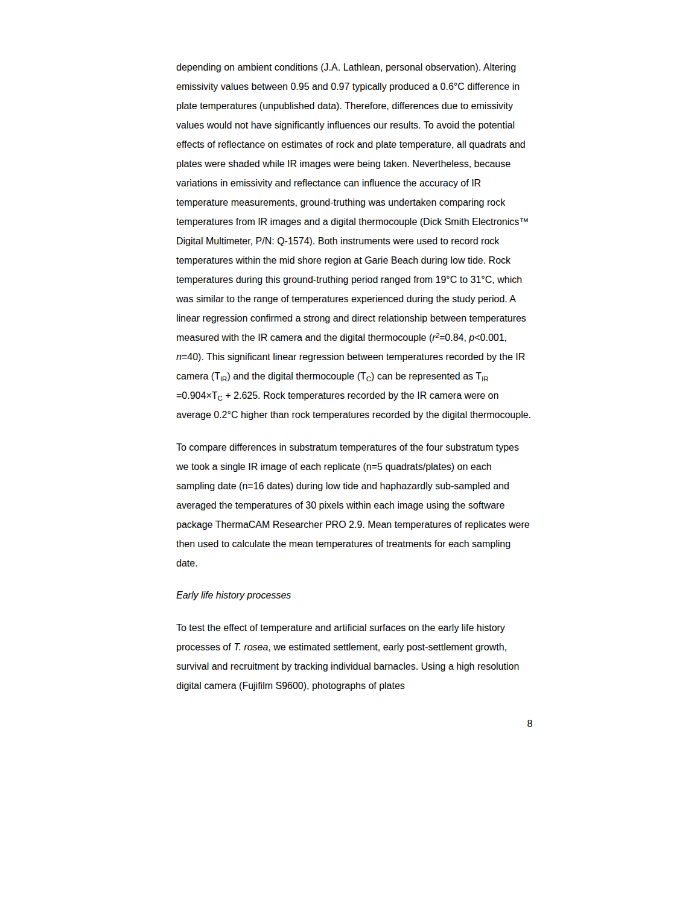depending on ambient conditions (J.A. Lathlean, personal observation). Altering emissivity values between 0.95 and 0.97 typically produced a 0.6°C difference in plate temperatures (unpublished data). Therefore, differences due to emissivity values would not have significantly influences our results. To avoid the potential effects of reflectance on estimates of rock and plate temperature, all quadrats and plates were shaded while IR images were being taken. Nevertheless, because variations in emissivity and reflectance can influence the accuracy of IR temperature measurements, ground-truthing was undertaken comparing rock temperatures from IR images and a digital thermocouple (Dick Smith Electronics™ Digital Multimeter, P/N: Q-1574). Both instruments were used to record rock temperatures within the mid shore region at Garie Beach during low tide. Rock temperatures during this ground-truthing period ranged from 19°C to 31°C, which was similar to the range of temperatures experienced during the study period. A linear regression confirmed a strong and direct relationship between temperatures measured with the IR camera and the digital thermocouple (r2=0.84, p<0.001, n=40). This significant linear regression between temperatures recorded by the IR camera (TIR) and the digital thermocouple (TC) can be represented as TIR =0.904×TC + 2.625. Rock temperatures recorded by the IR camera were on average 0.2°C higher than rock temperatures recorded by the digital thermocouple.
To compare differences in substratum temperatures of the four substratum types we took a single IR image of each replicate (n=5 quadrats/plates) on each sampling date (n=16 dates) during low tide and haphazardly sub-sampled and averaged the temperatures of 30 pixels within each image using the software package ThermaCAM Researcher PRO 2.9. Mean temperatures of replicates were then used to calculate the mean temperatures of treatments for each sampling date.
Early life history processes
To test the effect of temperature and artificial surfaces on the early life history processes of T. rosea, we estimated settlement, early post-settlement growth, survival and recruitment by tracking individual barnacles. Using a high resolution digital camera (Fujifilm S9600), photographs of plates
8